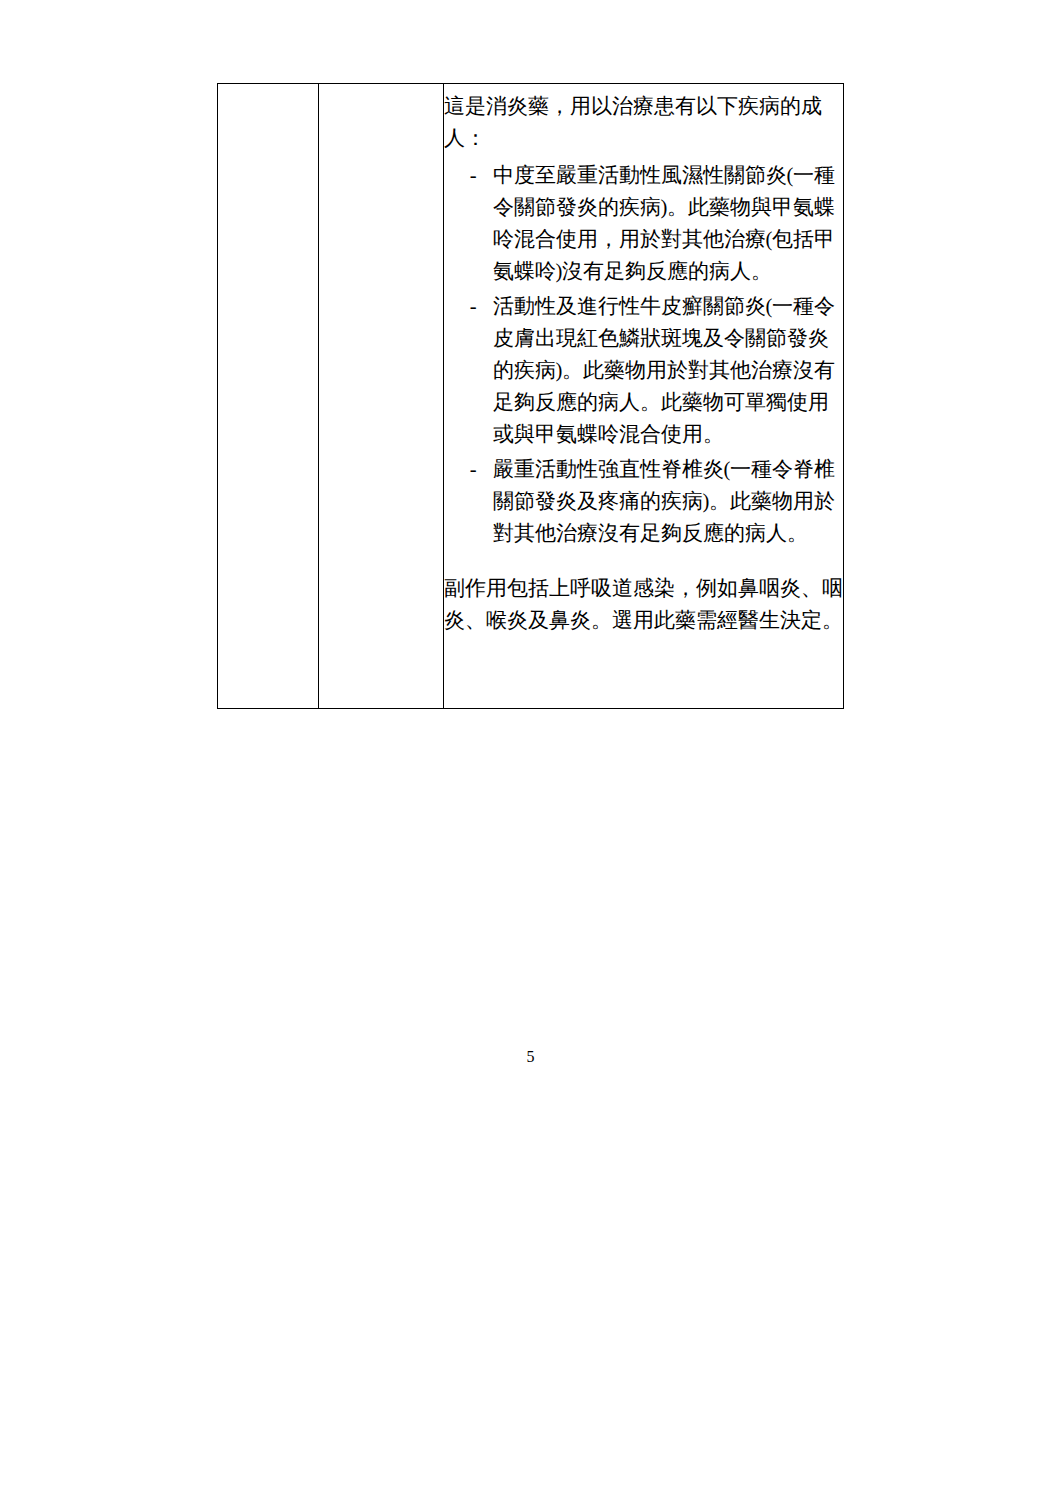| | | 這是消炎藥，用以治療患有以下疾病的成人： 中度至嚴重活動性風濕性關節炎(一種令關節發炎的疾病)。此藥物與甲氨蝶呤混合使用，用於對其他治療(包括甲氨蝶呤)沒有足夠反應的病人。 活動性及進行性牛皮癬關節炎(一種令皮膚出現紅色鱗狀斑塊及令關節發炎的疾病)。此藥物用於對其他治療沒有足夠反應的病人。此藥物可單獨使用或與甲氨蝶呤混合使用。 嚴重活動性強直性脊椎炎(一種令脊椎關節發炎及疼痛的疾病)。此藥物用於對其他治療沒有足夠反應的病人。 副作用包括上呼吸道感染，例如鼻咽炎、咽炎、喉炎及鼻炎。選用此藥需經醫生決定。 |
5